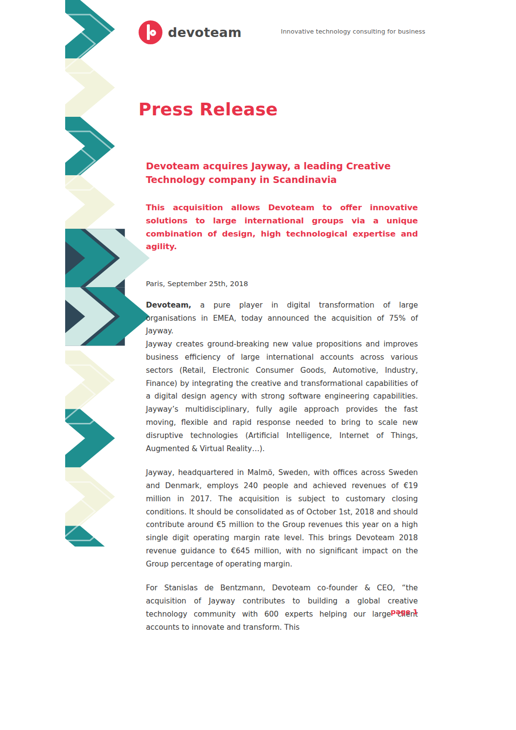devoteam
Innovative technology consulting for business
Press Release
Devoteam acquires Jayway, a leading Creative Technology company in Scandinavia
This acquisition allows Devoteam to offer innovative solutions to large international groups via a unique combination of design, high technological expertise and agility.
Paris, September 25th, 2018
Devoteam, a pure player in digital transformation of large organisations in EMEA, today announced the acquisition of 75% of Jayway.
Jayway creates ground-breaking new value propositions and improves business efficiency of large international accounts across various sectors (Retail, Electronic Consumer Goods, Automotive, Industry, Finance) by integrating the creative and transformational capabilities of a digital design agency with strong software engineering capabilities. Jayway’s multidisciplinary, fully agile approach provides the fast moving, flexible and rapid response needed to bring to scale new disruptive technologies (Artificial Intelligence, Internet of Things, Augmented & Virtual Reality…).
Jayway, headquartered in Malmö, Sweden, with offices across Sweden and Denmark, employs 240 people and achieved revenues of €19 million in 2017. The acquisition is subject to customary closing conditions. It should be consolidated as of October 1st, 2018 and should contribute around €5 million to the Group revenues this year on a high single digit operating margin rate level. This brings Devoteam 2018 revenue guidance to €645 million, with no significant impact on the Group percentage of operating margin.
For Stanislas de Bentzmann, Devoteam co-founder & CEO, “the acquisition of Jayway contributes to building a global creative technology community with 600 experts helping our large client accounts to innovate and transform. This
page 1